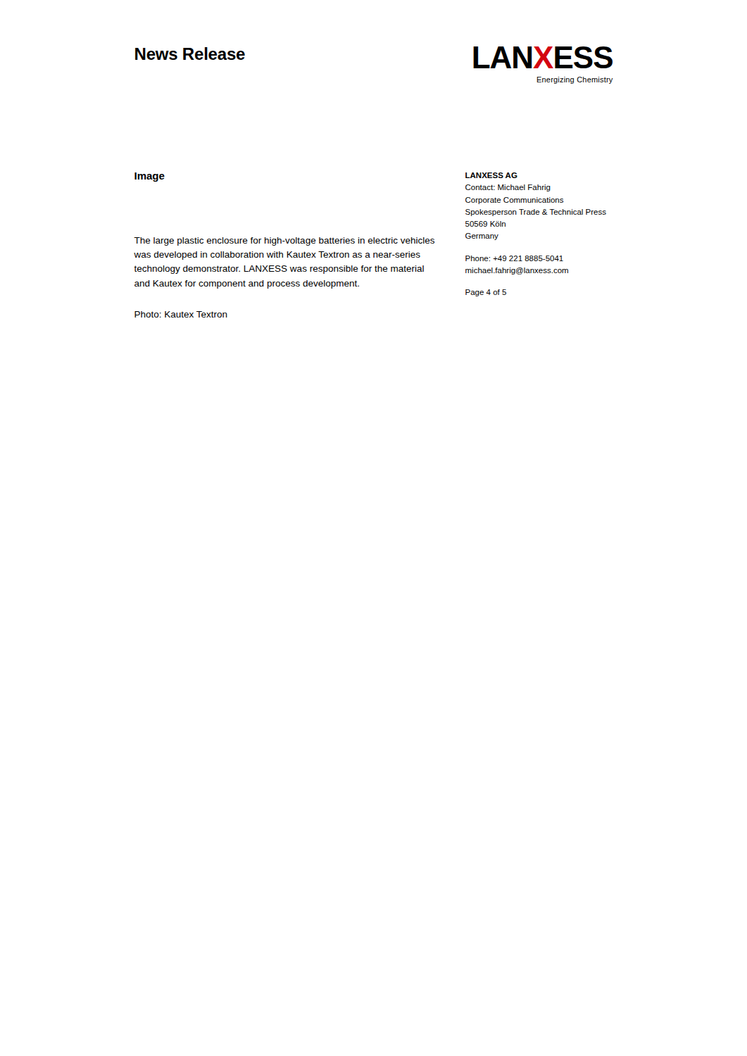News Release
LANXESS
Energizing Chemistry
Image
The large plastic enclosure for high-voltage batteries in electric vehicles was developed in collaboration with Kautex Textron as a near-series technology demonstrator. LANXESS was responsible for the material and Kautex for component and process development.
Photo: Kautex Textron
LANXESS AG
Contact: Michael Fahrig
Corporate Communications
Spokesperson Trade & Technical Press
50569 Köln
Germany
Phone: +49 221 8885-5041
michael.fahrig@lanxess.com
Page 4 of 5